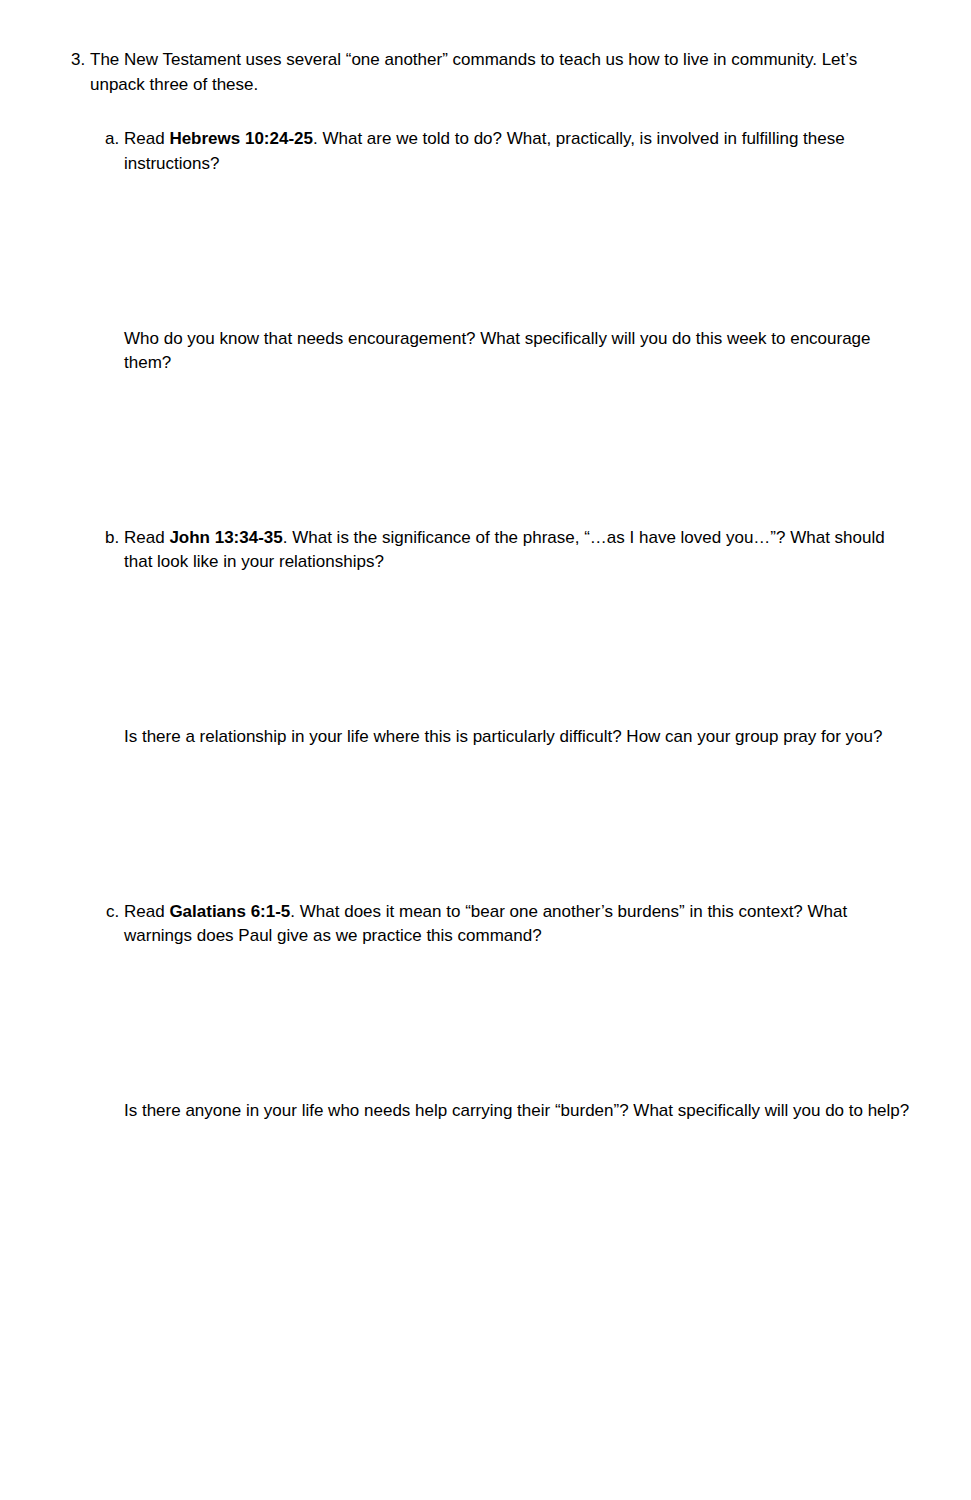The New Testament uses several “one another” commands to teach us how to live in community. Let’s unpack three of these.
Read Hebrews 10:24-25. What are we told to do? What, practically, is involved in fulfilling these instructions?
Who do you know that needs encouragement? What specifically will you do this week to encourage them?
Read John 13:34-35. What is the significance of the phrase, “…as I have loved you…”? What should that look like in your relationships?
Is there a relationship in your life where this is particularly difficult? How can your group pray for you?
Read Galatians 6:1-5. What does it mean to “bear one another’s burdens” in this context? What warnings does Paul give as we practice this command?
Is there anyone in your life who needs help carrying their “burden”? What specifically will you do to help?